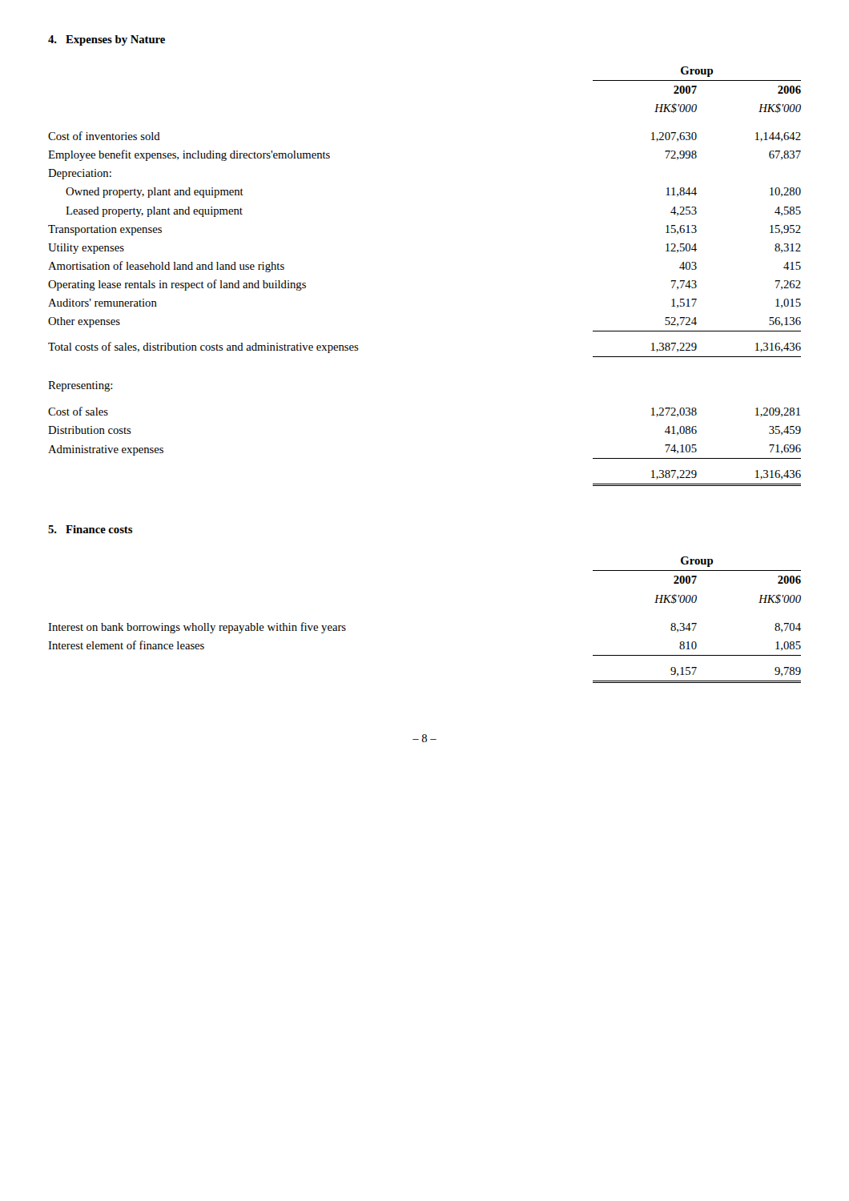4. Expenses by Nature
| | Group |
| | 2007 | 2006 |
| | HK$'000 | HK$'000 |
| Cost of inventories sold | 1,207,630 | 1,144,642 |
| Employee benefit expenses, including directors'emoluments | 72,998 | 67,837 |
| Depreciation: | | |
| Owned property, plant and equipment | 11,844 | 10,280 |
| Leased property, plant and equipment | 4,253 | 4,585 |
| Transportation expenses | 15,613 | 15,952 |
| Utility expenses | 12,504 | 8,312 |
| Amortisation of leasehold land and land use rights | 403 | 415 |
| Operating lease rentals in respect of land and buildings | 7,743 | 7,262 |
| Auditors' remuneration | 1,517 | 1,015 |
| Other expenses | 52,724 | 56,136 |
| Total costs of sales, distribution costs and administrative expenses | 1,387,229 | 1,316,436 |
| Representing: | | |
| Cost of sales | 1,272,038 | 1,209,281 |
| Distribution costs | 41,086 | 35,459 |
| Administrative expenses | 74,105 | 71,696 |
| | 1,387,229 | 1,316,436 |
5. Finance costs
| | Group |
| | 2007 | 2006 |
| | HK$'000 | HK$'000 |
| Interest on bank borrowings wholly repayable within five years | 8,347 | 8,704 |
| Interest element of finance leases | 810 | 1,085 |
| | 9,157 | 9,789 |
– 8 –